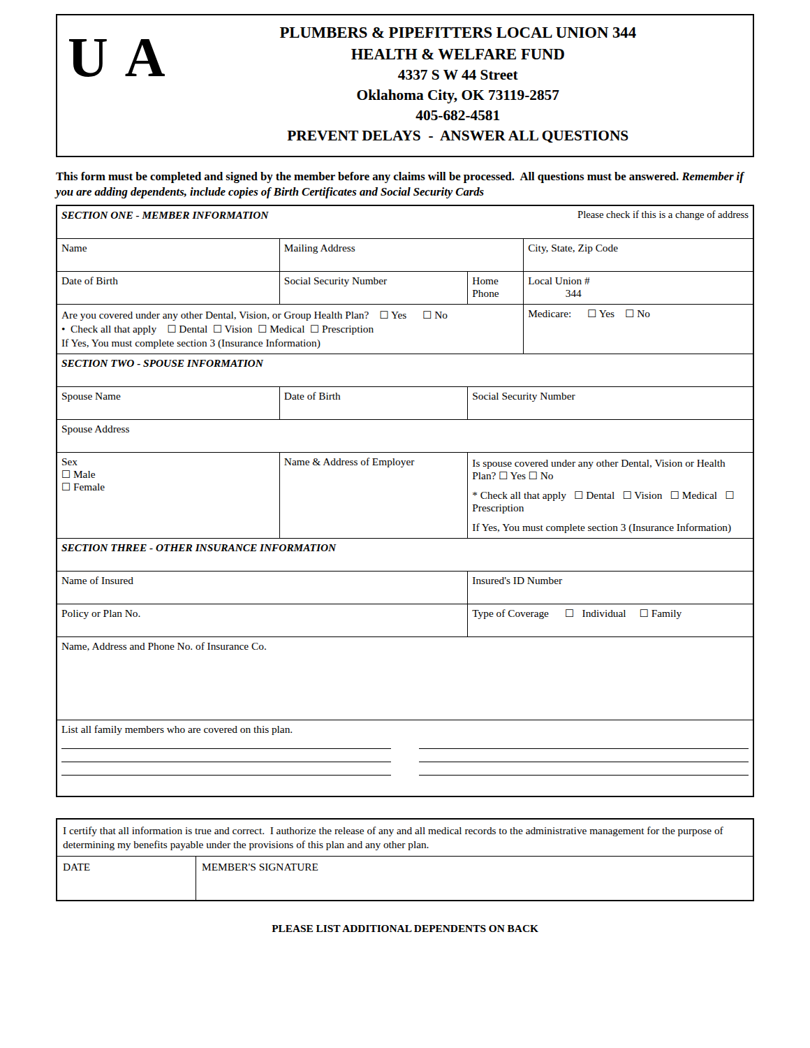U A
PLUMBERS & PIPEFITTERS LOCAL UNION 344
HEALTH & WELFARE FUND
4337 S W 44 Street
Oklahoma City, OK 73119-2857
405-682-4581
PREVENT DELAYS - ANSWER ALL QUESTIONS
This form must be completed and signed by the member before any claims will be processed. All questions must be answered. Remember if you are adding dependents, include copies of Birth Certificates and Social Security Cards
| SECTION ONE - MEMBER INFORMATION Please check if this is a change of address |
| Name | Mailing Address | City, State, Zip Code |
| Date of Birth | Social Security Number | Home Phone | Local Union # 344 |
| Are you covered under any other Dental, Vision, or Group Health Plan? ☐ Yes ☐ No • Check all that apply ☐ Dental ☐ Vision ☐ Medical ☐ Prescription If Yes, You must complete section 3 (Insurance Information) | Medicare: ☐ Yes ☐ No |
| SECTION TWO - SPOUSE INFORMATION |
| Spouse Name | Date of Birth | Social Security Number |
| Spouse Address |
| Sex ☐ Male ☐ Female | Name & Address of Employer | Is spouse covered under any other Dental, Vision or Health Plan? ☐ Yes ☐ No * Check all that apply ☐ Dental ☐ Vision ☐ Medical ☐ Prescription If Yes, You must complete section 3 (Insurance Information) |
| SECTION THREE - OTHER INSURANCE INFORMATION |
| Name of Insured | Insured's ID Number |
| Policy or Plan No. | Type of Coverage ☐ Individual ☐ Family |
| Name, Address and Phone No. of Insurance Co. |
| List all family members who are covered on this plan. |
| I certify that all information is true and correct. I authorize the release of any and all medical records to the administrative management for the purpose of determining my benefits payable under the provisions of this plan and any other plan. |
| DATE | MEMBER'S SIGNATURE |
PLEASE LIST ADDITIONAL DEPENDENTS ON BACK